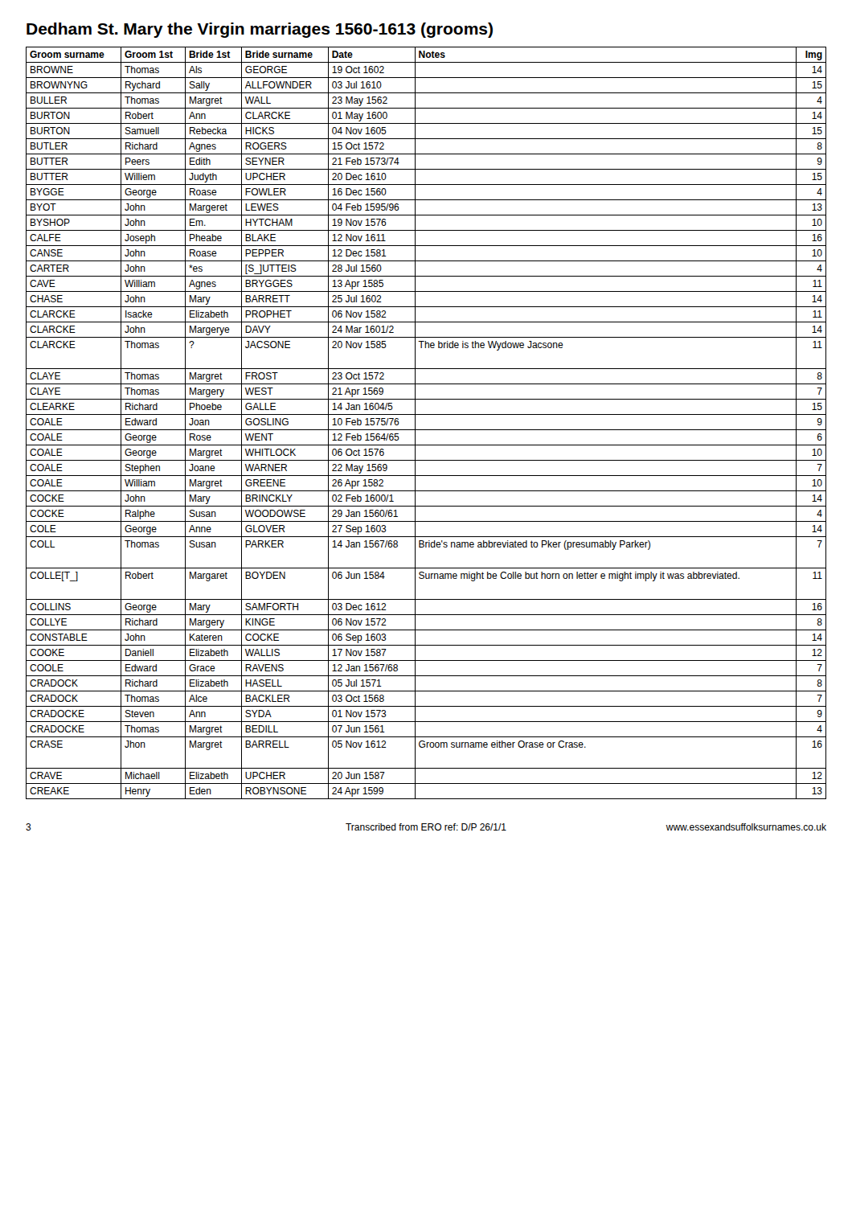Dedham St. Mary the Virgin marriages 1560-1613 (grooms)
| Groom surname | Groom 1st | Bride 1st | Bride surname | Date | Notes | Img |
| --- | --- | --- | --- | --- | --- | --- |
| BROWNE | Thomas | Als | GEORGE | 19 Oct 1602 | | 14 |
| BROWNYNG | Rychard | Sally | ALLFOWNDER | 03 Jul 1610 | | 15 |
| BULLER | Thomas | Margret | WALL | 23 May 1562 | | 4 |
| BURTON | Robert | Ann | CLARCKE | 01 May 1600 | | 14 |
| BURTON | Samuell | Rebecka | HICKS | 04 Nov 1605 | | 15 |
| BUTLER | Richard | Agnes | ROGERS | 15 Oct 1572 | | 8 |
| BUTTER | Peers | Edith | SEYNER | 21 Feb 1573/74 | | 9 |
| BUTTER | Williem | Judyth | UPCHER | 20 Dec 1610 | | 15 |
| BYGGE | George | Roase | FOWLER | 16 Dec 1560 | | 4 |
| BYOT | John | Margeret | LEWES | 04 Feb 1595/96 | | 13 |
| BYSHOP | John | Em. | HYTCHAM | 19 Nov 1576 | | 10 |
| CALFE | Joseph | Pheabe | BLAKE | 12 Nov 1611 | | 16 |
| CANSE | John | Roase | PEPPER | 12 Dec 1581 | | 10 |
| CARTER | John | *es | [S_]UTTEIS | 28 Jul 1560 | | 4 |
| CAVE | William | Agnes | BRYGGES | 13 Apr 1585 | | 11 |
| CHASE | John | Mary | BARRETT | 25 Jul 1602 | | 14 |
| CLARCKE | Isacke | Elizabeth | PROPHET | 06 Nov 1582 | | 11 |
| CLARCKE | John | Margerye | DAVY | 24 Mar 1601/2 | | 14 |
| CLARCKE | Thomas | ? | JACSONE | 20 Nov 1585 | The bride is the Wydowe Jacsone | 11 |
| CLAYE | Thomas | Margret | FROST | 23 Oct 1572 | | 8 |
| CLAYE | Thomas | Margery | WEST | 21 Apr 1569 | | 7 |
| CLEARKE | Richard | Phoebe | GALLE | 14 Jan 1604/5 | | 15 |
| COALE | Edward | Joan | GOSLING | 10 Feb 1575/76 | | 9 |
| COALE | George | Rose | WENT | 12 Feb 1564/65 | | 6 |
| COALE | George | Margret | WHITLOCK | 06 Oct 1576 | | 10 |
| COALE | Stephen | Joane | WARNER | 22 May 1569 | | 7 |
| COALE | William | Margret | GREENE | 26 Apr 1582 | | 10 |
| COCKE | John | Mary | BRINCKLY | 02 Feb 1600/1 | | 14 |
| COCKE | Ralphe | Susan | WOODOWSE | 29 Jan 1560/61 | | 4 |
| COLE | George | Anne | GLOVER | 27 Sep 1603 | | 14 |
| COLL | Thomas | Susan | PARKER | 14 Jan 1567/68 | Bride's name abbreviated to Pker (presumably Parker) | 7 |
| COLLE[T_] | Robert | Margaret | BOYDEN | 06 Jun 1584 | Surname might be Colle but horn on letter e might imply it was abbreviated. | 11 |
| COLLINS | George | Mary | SAMFORTH | 03 Dec 1612 | | 16 |
| COLLYE | Richard | Margery | KINGE | 06 Nov 1572 | | 8 |
| CONSTABLE | John | Kateren | COCKE | 06 Sep 1603 | | 14 |
| COOKE | Daniell | Elizabeth | WALLIS | 17 Nov 1587 | | 12 |
| COOLE | Edward | Grace | RAVENS | 12 Jan 1567/68 | | 7 |
| CRADOCK | Richard | Elizabeth | HASELL | 05 Jul 1571 | | 8 |
| CRADOCK | Thomas | Alce | BACKLER | 03 Oct 1568 | | 7 |
| CRADOCKE | Steven | Ann | SYDA | 01 Nov 1573 | | 9 |
| CRADOCKE | Thomas | Margret | BEDILL | 07 Jun 1561 | | 4 |
| CRASE | Jhon | Margret | BARRELL | 05 Nov 1612 | Groom surname either Orase or Crase. | 16 |
| CRAVE | Michaell | Elizabeth | UPCHER | 20 Jun 1587 | | 12 |
| CREAKE | Henry | Eden | ROBYNSONE | 24 Apr 1599 | | 13 |
3
Transcribed from ERO ref: D/P 26/1/1
www.essexandsuffolksurnames.co.uk